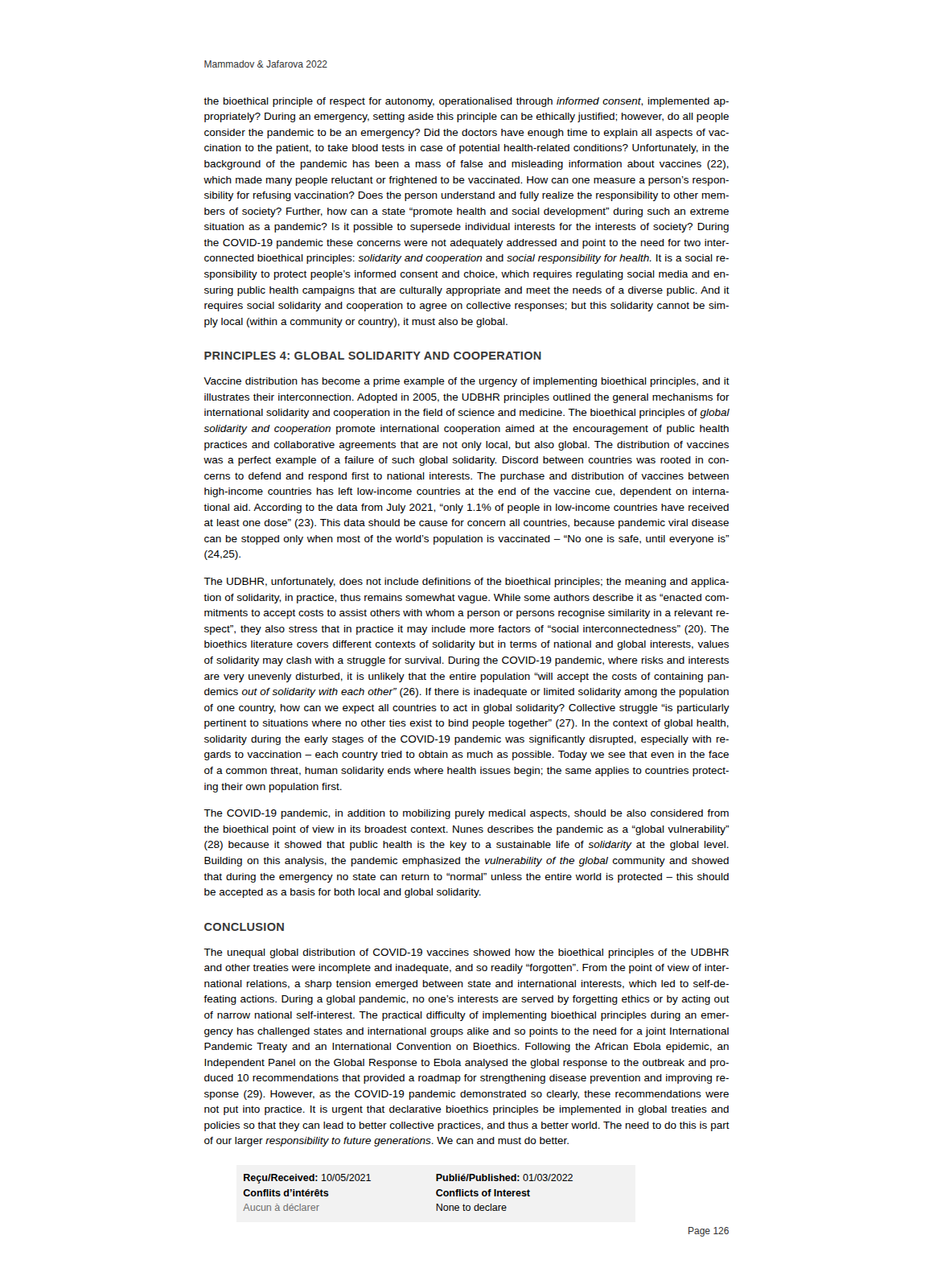Mammadov & Jafarova 2022
the bioethical principle of respect for autonomy, operationalised through informed consent, implemented appropriately? During an emergency, setting aside this principle can be ethically justified; however, do all people consider the pandemic to be an emergency? Did the doctors have enough time to explain all aspects of vaccination to the patient, to take blood tests in case of potential health-related conditions? Unfortunately, in the background of the pandemic has been a mass of false and misleading information about vaccines (22), which made many people reluctant or frightened to be vaccinated. How can one measure a person’s responsibility for refusing vaccination? Does the person understand and fully realize the responsibility to other members of society? Further, how can a state “promote health and social development” during such an extreme situation as a pandemic? Is it possible to supersede individual interests for the interests of society? During the COVID-19 pandemic these concerns were not adequately addressed and point to the need for two interconnected bioethical principles: solidarity and cooperation and social responsibility for health. It is a social responsibility to protect people’s informed consent and choice, which requires regulating social media and ensuring public health campaigns that are culturally appropriate and meet the needs of a diverse public. And it requires social solidarity and cooperation to agree on collective responses; but this solidarity cannot be simply local (within a community or country), it must also be global.
PRINCIPLES 4: GLOBAL SOLIDARITY AND COOPERATION
Vaccine distribution has become a prime example of the urgency of implementing bioethical principles, and it illustrates their interconnection. Adopted in 2005, the UDBHR principles outlined the general mechanisms for international solidarity and cooperation in the field of science and medicine. The bioethical principles of global solidarity and cooperation promote international cooperation aimed at the encouragement of public health practices and collaborative agreements that are not only local, but also global. The distribution of vaccines was a perfect example of a failure of such global solidarity. Discord between countries was rooted in concerns to defend and respond first to national interests. The purchase and distribution of vaccines between high-income countries has left low-income countries at the end of the vaccine cue, dependent on international aid. According to the data from July 2021, “only 1.1% of people in low-income countries have received at least one dose” (23). This data should be cause for concern all countries, because pandemic viral disease can be stopped only when most of the world’s population is vaccinated – “No one is safe, until everyone is” (24,25).
The UDBHR, unfortunately, does not include definitions of the bioethical principles; the meaning and application of solidarity, in practice, thus remains somewhat vague. While some authors describe it as “enacted commitments to accept costs to assist others with whom a person or persons recognise similarity in a relevant respect”, they also stress that in practice it may include more factors of “social interconnectedness” (20). The bioethics literature covers different contexts of solidarity but in terms of national and global interests, values of solidarity may clash with a struggle for survival. During the COVID-19 pandemic, where risks and interests are very unevenly disturbed, it is unlikely that the entire population “will accept the costs of containing pandemics out of solidarity with each other” (26). If there is inadequate or limited solidarity among the population of one country, how can we expect all countries to act in global solidarity? Collective struggle “is particularly pertinent to situations where no other ties exist to bind people together” (27). In the context of global health, solidarity during the early stages of the COVID-19 pandemic was significantly disrupted, especially with regards to vaccination – each country tried to obtain as much as possible. Today we see that even in the face of a common threat, human solidarity ends where health issues begin; the same applies to countries protecting their own population first.
The COVID-19 pandemic, in addition to mobilizing purely medical aspects, should be also considered from the bioethical point of view in its broadest context. Nunes describes the pandemic as a “global vulnerability” (28) because it showed that public health is the key to a sustainable life of solidarity at the global level. Building on this analysis, the pandemic emphasized the vulnerability of the global community and showed that during the emergency no state can return to “normal” unless the entire world is protected – this should be accepted as a basis for both local and global solidarity.
CONCLUSION
The unequal global distribution of COVID-19 vaccines showed how the bioethical principles of the UDBHR and other treaties were incomplete and inadequate, and so readily “forgotten”. From the point of view of international relations, a sharp tension emerged between state and international interests, which led to self-defeating actions. During a global pandemic, no one’s interests are served by forgetting ethics or by acting out of narrow national self-interest. The practical difficulty of implementing bioethical principles during an emergency has challenged states and international groups alike and so points to the need for a joint International Pandemic Treaty and an International Convention on Bioethics. Following the African Ebola epidemic, an Independent Panel on the Global Response to Ebola analysed the global response to the outbreak and produced 10 recommendations that provided a roadmap for strengthening disease prevention and improving response (29). However, as the COVID-19 pandemic demonstrated so clearly, these recommendations were not put into practice. It is urgent that declarative bioethics principles be implemented in global treaties and policies so that they can lead to better collective practices, and thus a better world. The need to do this is part of our larger responsibility to future generations. We can and must do better.
| Reçu/Received: 10/05/2021 | Publié/Published: 01/03/2022 |
| Conflits d’intérêts | Conflicts of Interest |
| Aucun à déclarer | None to declare |
Page 126